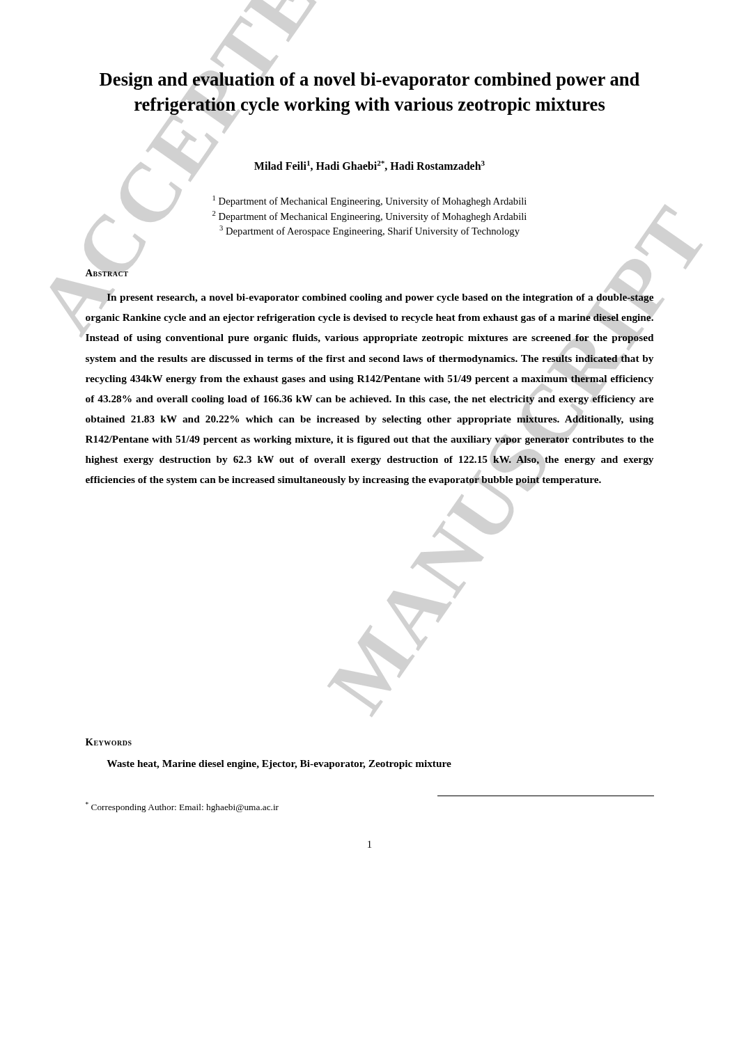ACCEPTED MANUSCRIPT
Design and evaluation of a novel bi-evaporator combined power and refrigeration cycle working with various zeotropic mixtures
Milad Feili1, Hadi Ghaebi2*, Hadi Rostamzadeh3
1 Department of Mechanical Engineering, University of Mohaghegh Ardabili
2 Department of Mechanical Engineering, University of Mohaghegh Ardabili
3 Department of Aerospace Engineering, Sharif University of Technology
Abstract
In present research, a novel bi-evaporator combined cooling and power cycle based on the integration of a double-stage organic Rankine cycle and an ejector refrigeration cycle is devised to recycle heat from exhaust gas of a marine diesel engine. Instead of using conventional pure organic fluids, various appropriate zeotropic mixtures are screened for the proposed system and the results are discussed in terms of the first and second laws of thermodynamics. The results indicated that by recycling 434kW energy from the exhaust gases and using R142/Pentane with 51/49 percent a maximum thermal efficiency of 43.28% and overall cooling load of 166.36 kW can be achieved. In this case, the net electricity and exergy efficiency are obtained 21.83 kW and 20.22% which can be increased by selecting other appropriate mixtures. Additionally, using R142/Pentane with 51/49 percent as working mixture, it is figured out that the auxiliary vapor generator contributes to the highest exergy destruction by 62.3 kW out of overall exergy destruction of 122.15 kW. Also, the energy and exergy efficiencies of the system can be increased simultaneously by increasing the evaporator bubble point temperature.
Keywords
Waste heat, Marine diesel engine, Ejector, Bi-evaporator, Zeotropic mixture
* Corresponding Author: Email: hghaebi@uma.ac.ir
1